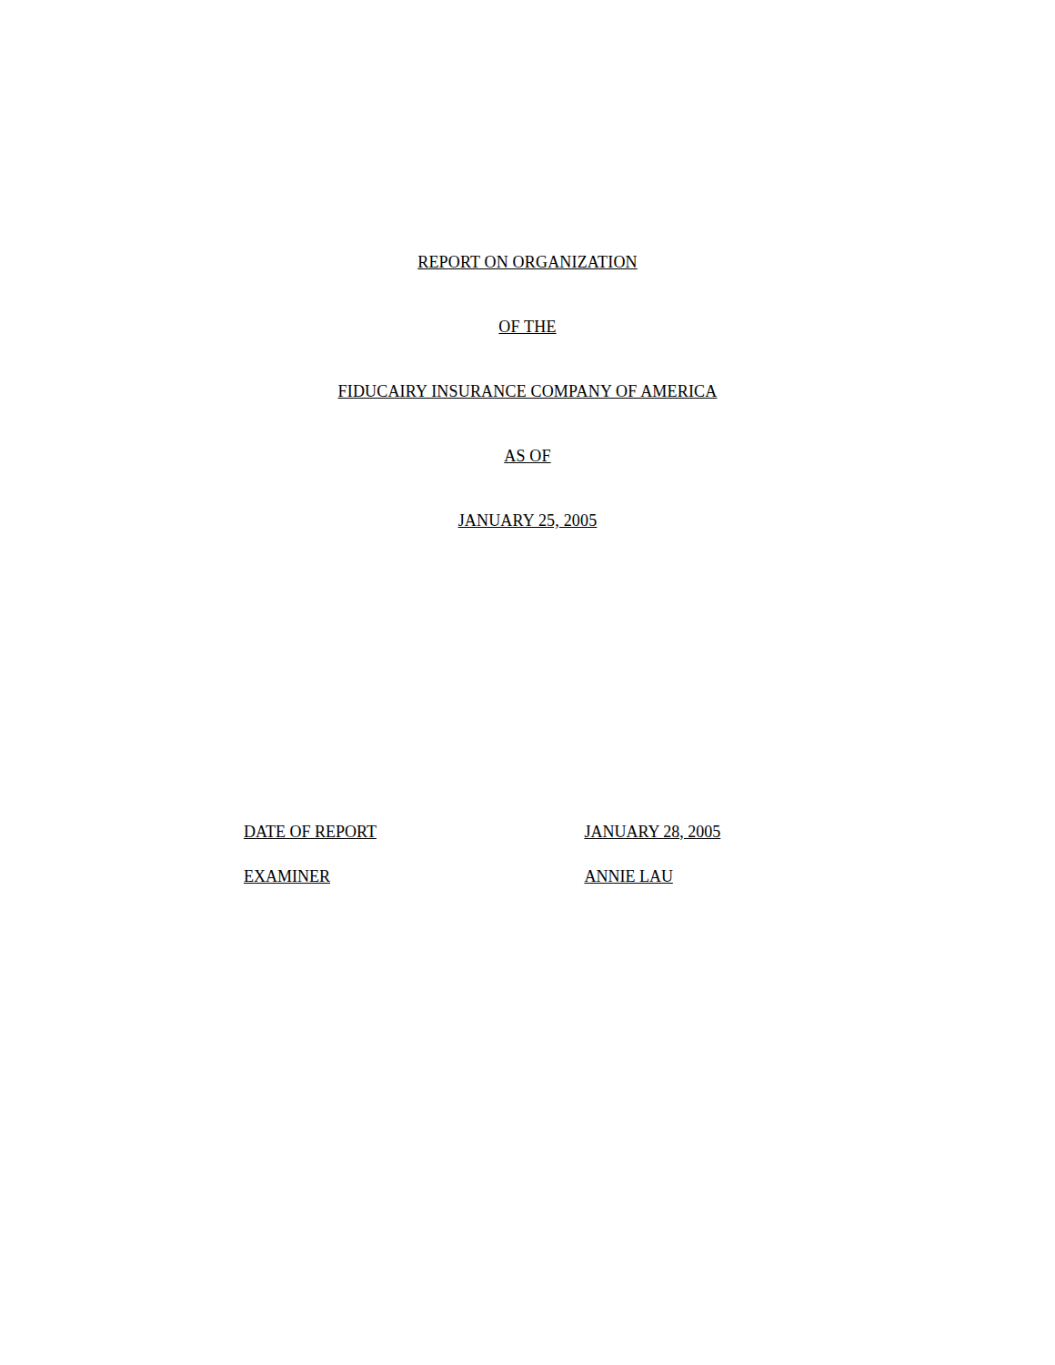REPORT ON ORGANIZATION
OF THE
FIDUCAIRY INSURANCE COMPANY OF AMERICA
AS OF
JANUARY 25, 2005
DATE OF REPORT
JANUARY 28, 2005
EXAMINER
ANNIE LAU